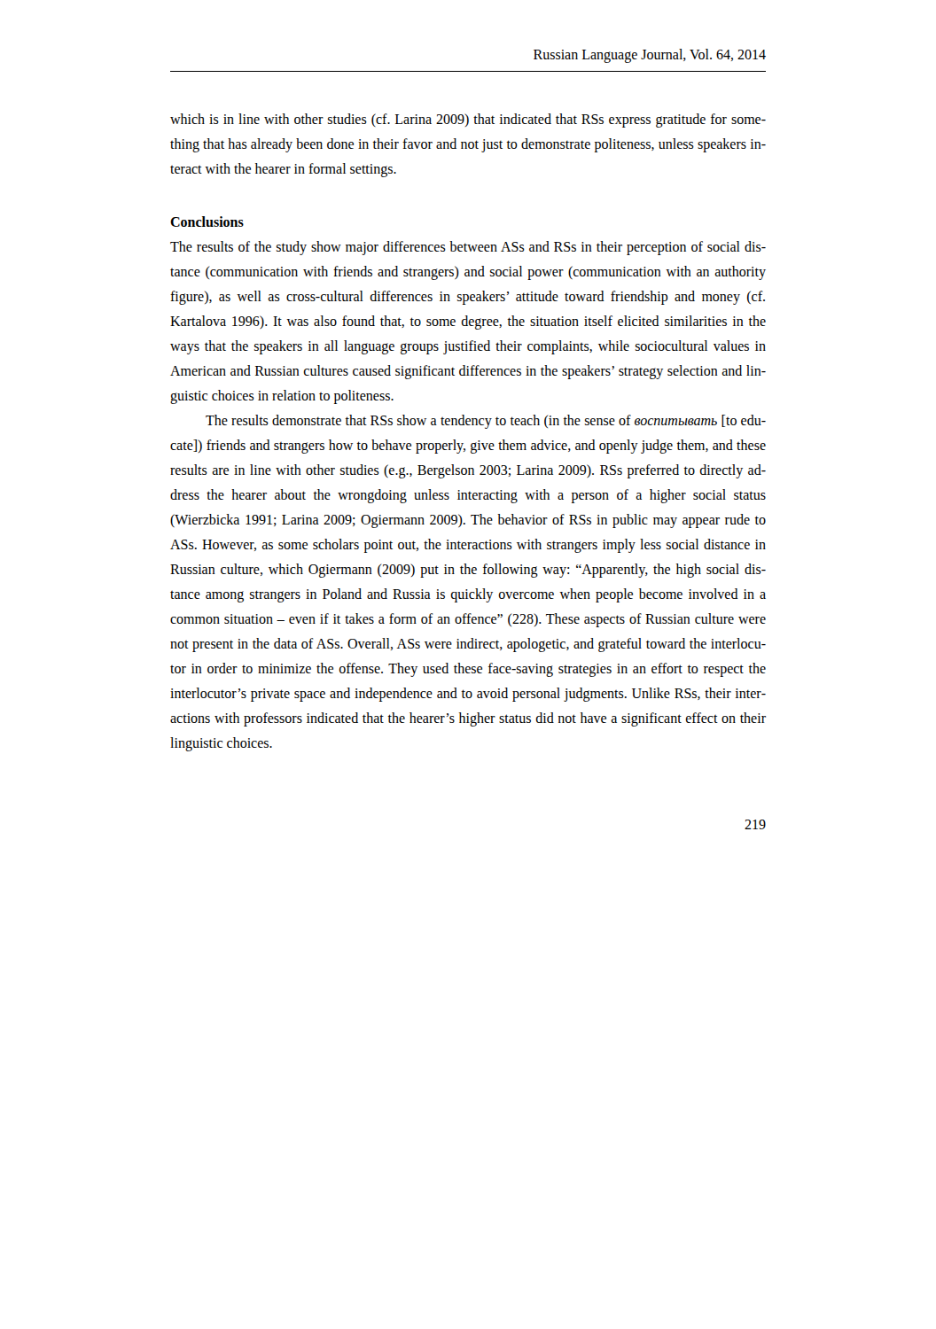Russian Language Journal, Vol. 64, 2014
which is in line with other studies (cf. Larina 2009) that indicated that RSs express gratitude for something that has already been done in their favor and not just to demonstrate politeness, unless speakers interact with the hearer in formal settings.
Conclusions
The results of the study show major differences between ASs and RSs in their perception of social distance (communication with friends and strangers) and social power (communication with an authority figure), as well as cross-cultural differences in speakers’ attitude toward friendship and money (cf. Kartalova 1996). It was also found that, to some degree, the situation itself elicited similarities in the ways that the speakers in all language groups justified their complaints, while sociocultural values in American and Russian cultures caused significant differences in the speakers’ strategy selection and linguistic choices in relation to politeness.
The results demonstrate that RSs show a tendency to teach (in the sense of воспитывать [to educate]) friends and strangers how to behave properly, give them advice, and openly judge them, and these results are in line with other studies (e.g., Bergelson 2003; Larina 2009). RSs preferred to directly address the hearer about the wrongdoing unless interacting with a person of a higher social status (Wierzbicka 1991; Larina 2009; Ogiermann 2009). The behavior of RSs in public may appear rude to ASs. However, as some scholars point out, the interactions with strangers imply less social distance in Russian culture, which Ogiermann (2009) put in the following way: “Apparently, the high social distance among strangers in Poland and Russia is quickly overcome when people become involved in a common situation – even if it takes a form of an offence” (228). These aspects of Russian culture were not present in the data of ASs. Overall, ASs were indirect, apologetic, and grateful toward the interlocutor in order to minimize the offense. They used these face-saving strategies in an effort to respect the interlocutor’s private space and independence and to avoid personal judgments. Unlike RSs, their interactions with professors indicated that the hearer’s higher status did not have a significant effect on their linguistic choices.
219